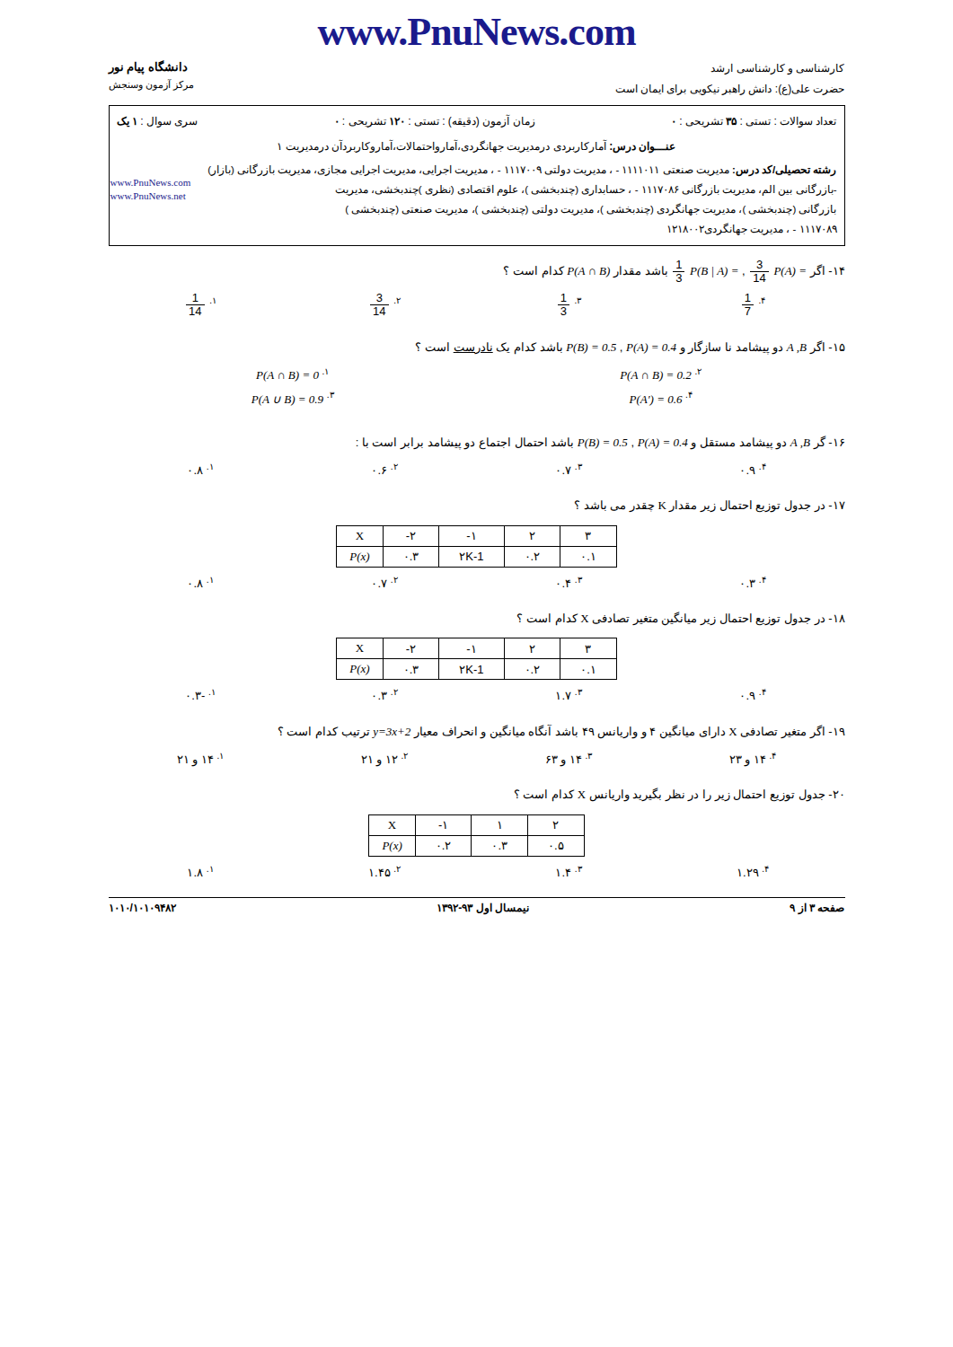www.PnuNews.com
کارشناسی و کارشناسی ارشد
حضرت علی(ع): دانش راهبر نیکویی برای ایمان است
دانشگاه پیام نور
مرکز آزمون وسنجش
تعداد سوالات : تستی : ۳۵ تشریحی : ۰
زمان آزمون (دقیقه) : تستی : ۱۲۰ تشریحی : ۰
سری سوال : ۱ یک
عنـــوان درس: آمارکاربردی درمدیریت جهانگردی،آمارواحتمالات،آماروکاربردآن درمدیریت ۱
رشته تحصیلی/کد درس: مدیریت صنعتی ۱۱۱۱۰۱۱ - ، مدیریت دولتی ۱۱۱۷۰۰۹ - ، مدیریت اجرایی، مدیریت اجرایی مجازی، مدیریت بازرگانی (بازار)
-بازرگانی بین الم، مدیریت بازرگانی ۱۱۱۷۰۸۶ - ، حسابداری (چندبخشی )، علوم اقتصادی (نظری )چندبخشی، مدیریت
بازرگانی (چندبخشی )، مدیریت جهانگردی (چندبخشی )، مدیریت دولتی (چندبخشی )، مدیریت صنعتی (چندبخشی )
۱۱۱۷۰۸۹ - ، مدیریت جهانگردی۱۲۱۸۰۰۲
www.PnuNews.com
www.PnuNews.net
۱۴- اگر P(A) = 314 , P(B | A) = 13 باشد مقدار P(A ∩ B) کدام است ؟
۴. 17
۳. 13
۲. 314
۱. 114
۱۵- اگر A ,B دو پیشامد نا سازگار و P(A) = 0.4 , P(B) = 0.5 باشد کدام یک نادرست است ؟
۲. P(A ∩ B) = 0.2
۴. P(A′) = 0.6
۱. P(A ∩ B) = 0
۳. P(A ∪ B) = 0.9
۱۶- گر A ,B دو پیشامد مستقل و P(A) = 0.4 , P(B) = 0.5 باشد احتمال اجتماع دو پیشامد برابر است با :
۴. ۰.۹
۳. ۰.۷
۲. ۰.۶
۱. ۰.۸
۱۷- در جدول توزیع احتمال زیر مقدار K چقدر می باشد ؟
| X | -۲ | -۱ | ۲ | ۳ |
| P(x) | ۰.۳ | ۲K-1 | ۰.۲ | ۰.۱ |
۴. ۰.۳
۳. ۰.۴
۲. ۰.۷
۱. ۰.۸
۱۸- در جدول توزیع احتمال زیر میانگین متغیر تصادفی X کدام است ؟
| X | -۲ | -۱ | ۲ | ۳ |
| P(x) | ۰.۳ | ۲K-1 | ۰.۲ | ۰.۱ |
۴. ۰.۹
۳. ۱.۷
۲. ۰.۳
۱. -۰.۳
۱۹- اگر متغیر تصادفی X دارای میانگین ۴ و واریانس ۴۹ باشد آنگاه میانگین و انحراف معیار y=3x+2 ترتیب کدام است ؟
۴. ۱۴ و ۲۳
۳. ۱۴ و ۶۳
۲. ۱۲ و ۲۱
۱. ۱۴ و ۲۱
۲۰- جدول توزیع احتمال زیر را در نظر بگیرید واریانس X کدام است ؟
| X | -۱ | ۱ | ۲ |
| P(x) | ۰.۲ | ۰.۳ | ۰.۵ |
۴. ۱.۲۹
۳. ۱.۴
۲. ۱.۴۵
۱. ۱.۸
صفحه ۳ از ۹
نیمسال اول ۹۳-۱۳۹۲
۱۰۱۰/۱۰۱۰۹۴۸۲